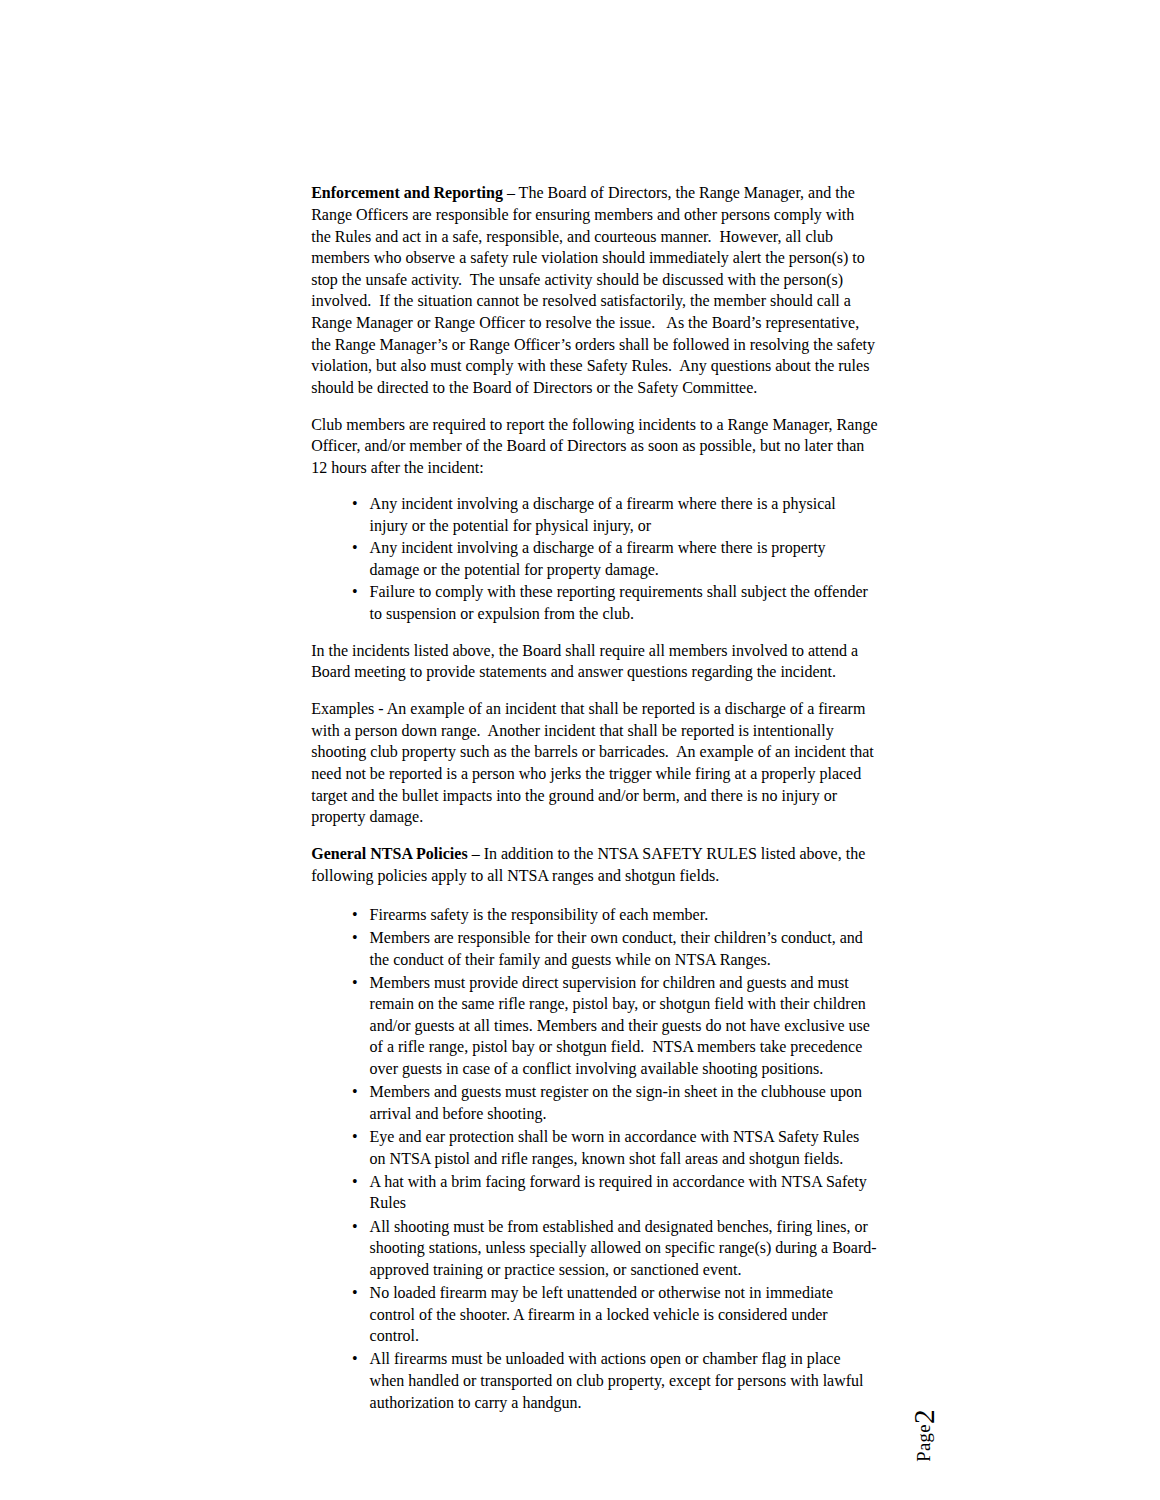Enforcement and Reporting – The Board of Directors, the Range Manager, and the Range Officers are responsible for ensuring members and other persons comply with the Rules and act in a safe, responsible, and courteous manner. However, all club members who observe a safety rule violation should immediately alert the person(s) to stop the unsafe activity. The unsafe activity should be discussed with the person(s) involved. If the situation cannot be resolved satisfactorily, the member should call a Range Manager or Range Officer to resolve the issue. As the Board’s representative, the Range Manager’s or Range Officer’s orders shall be followed in resolving the safety violation, but also must comply with these Safety Rules. Any questions about the rules should be directed to the Board of Directors or the Safety Committee.
Club members are required to report the following incidents to a Range Manager, Range Officer, and/or member of the Board of Directors as soon as possible, but no later than 12 hours after the incident:
Any incident involving a discharge of a firearm where there is a physical injury or the potential for physical injury, or
Any incident involving a discharge of a firearm where there is property damage or the potential for property damage.
Failure to comply with these reporting requirements shall subject the offender to suspension or expulsion from the club.
In the incidents listed above, the Board shall require all members involved to attend a Board meeting to provide statements and answer questions regarding the incident.
Examples - An example of an incident that shall be reported is a discharge of a firearm with a person down range. Another incident that shall be reported is intentionally shooting club property such as the barrels or barricades. An example of an incident that need not be reported is a person who jerks the trigger while firing at a properly placed target and the bullet impacts into the ground and/or berm, and there is no injury or property damage.
General NTSA Policies – In addition to the NTSA SAFETY RULES listed above, the following policies apply to all NTSA ranges and shotgun fields.
Firearms safety is the responsibility of each member.
Members are responsible for their own conduct, their children’s conduct, and the conduct of their family and guests while on NTSA Ranges.
Members must provide direct supervision for children and guests and must remain on the same rifle range, pistol bay, or shotgun field with their children and/or guests at all times. Members and their guests do not have exclusive use of a rifle range, pistol bay or shotgun field. NTSA members take precedence over guests in case of a conflict involving available shooting positions.
Members and guests must register on the sign-in sheet in the clubhouse upon arrival and before shooting.
Eye and ear protection shall be worn in accordance with NTSA Safety Rules on NTSA pistol and rifle ranges, known shot fall areas and shotgun fields.
A hat with a brim facing forward is required in accordance with NTSA Safety Rules
All shooting must be from established and designated benches, firing lines, or shooting stations, unless specially allowed on specific range(s) during a Board-approved training or practice session, or sanctioned event.
No loaded firearm may be left unattended or otherwise not in immediate control of the shooter. A firearm in a locked vehicle is considered under control.
All firearms must be unloaded with actions open or chamber flag in place when handled or transported on club property, except for persons with lawful authorization to carry a handgun.
Page2